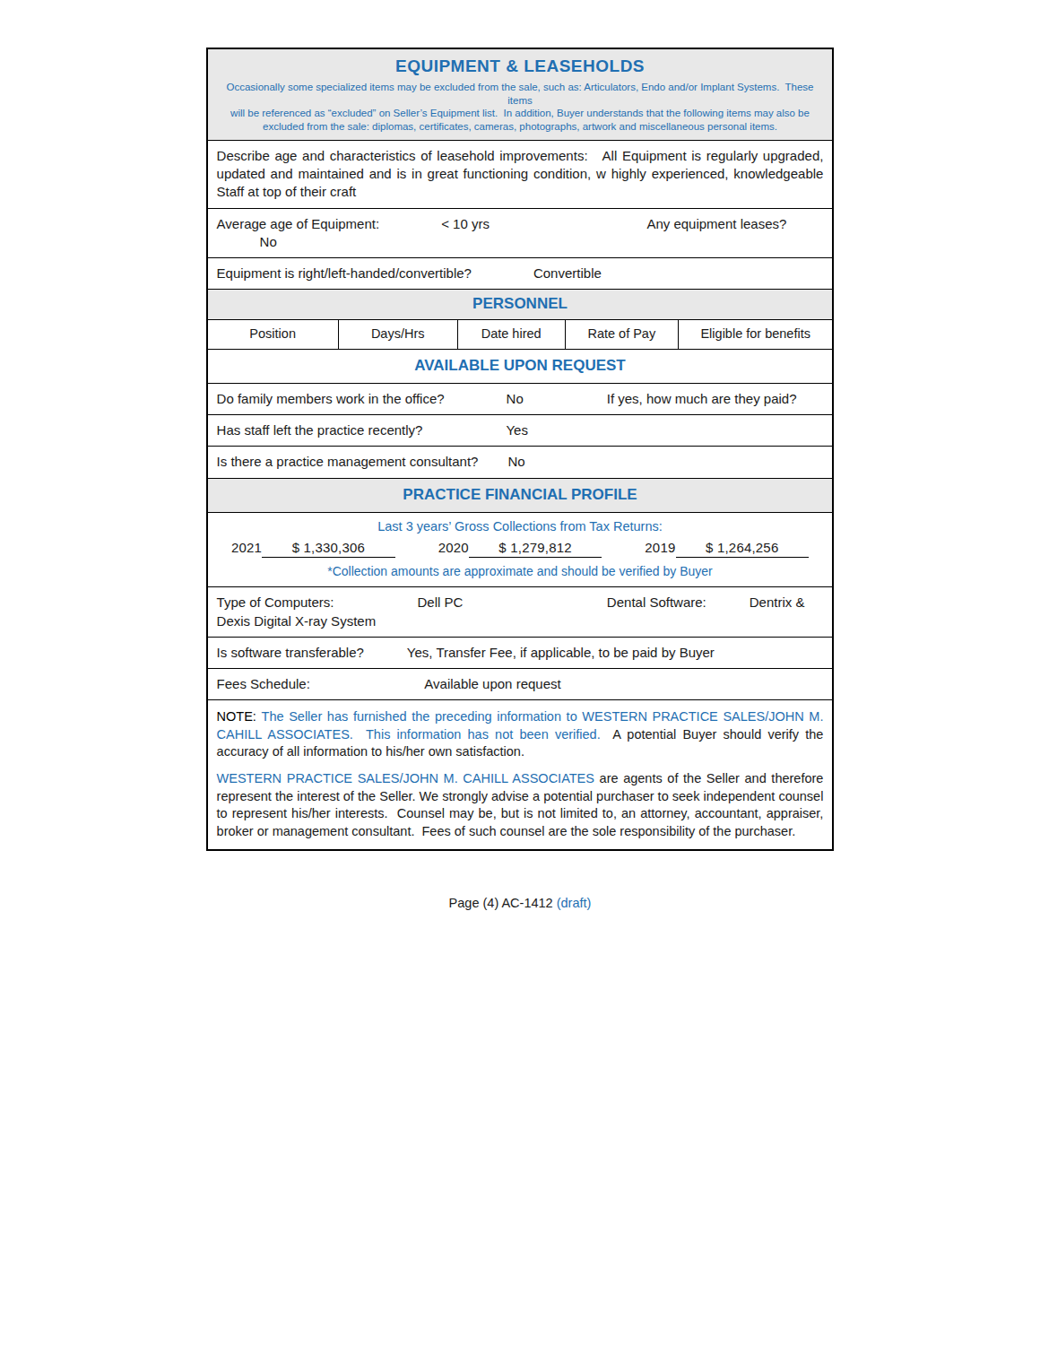EQUIPMENT & LEASEHOLDS
Occasionally some specialized items may be excluded from the sale, such as: Articulators, Endo and/or Implant Systems. These items
will be referenced as “excluded” on Seller’s Equipment list. In addition, Buyer understands that the following items may also be
excluded from the sale: diplomas, certificates, cameras, photographs, artwork and miscellaneous personal items.
Describe age and characteristics of leasehold improvements: All Equipment is regularly upgraded, updated and maintained and is in great functioning condition, w highly experienced, knowledgeable Staff at top of their craft
Average age of Equipment: < 10 yrs Any equipment leases? No
Equipment is right/left-handed/convertible? Convertible
PERSONNEL
| Position | Days/Hrs | Date hired | Rate of Pay | Eligible for benefits |
AVAILABLE UPON REQUEST
Do family members work in the office? No If yes, how much are they paid?
Has staff left the practice recently? Yes
Is there a practice management consultant? No
PRACTICE FINANCIAL PROFILE
Last 3 years’ Gross Collections from Tax Returns:
2021$ 1,330,306 2020$ 1,279,812 2019$ 1,264,256
*Collection amounts are approximate and should be verified by Buyer
Type of Computers: Dell PC Dental Software: Dentrix & Dexis Digital X-ray System
Is software transferable? Yes, Transfer Fee, if applicable, to be paid by Buyer
Fees Schedule: Available upon request
NOTE: The Seller has furnished the preceding information to WESTERN PRACTICE SALES/JOHN M. CAHILL ASSOCIATES. This information has not been verified. A potential Buyer should verify the accuracy of all information to his/her own satisfaction.
WESTERN PRACTICE SALES/JOHN M. CAHILL ASSOCIATES are agents of the Seller and therefore represent the interest of the Seller. We strongly advise a potential purchaser to seek independent counsel to represent his/her interests. Counsel may be, but is not limited to, an attorney, accountant, appraiser, broker or management consultant. Fees of such counsel are the sole responsibility of the purchaser.
Page (4) AC-1412 (draft)